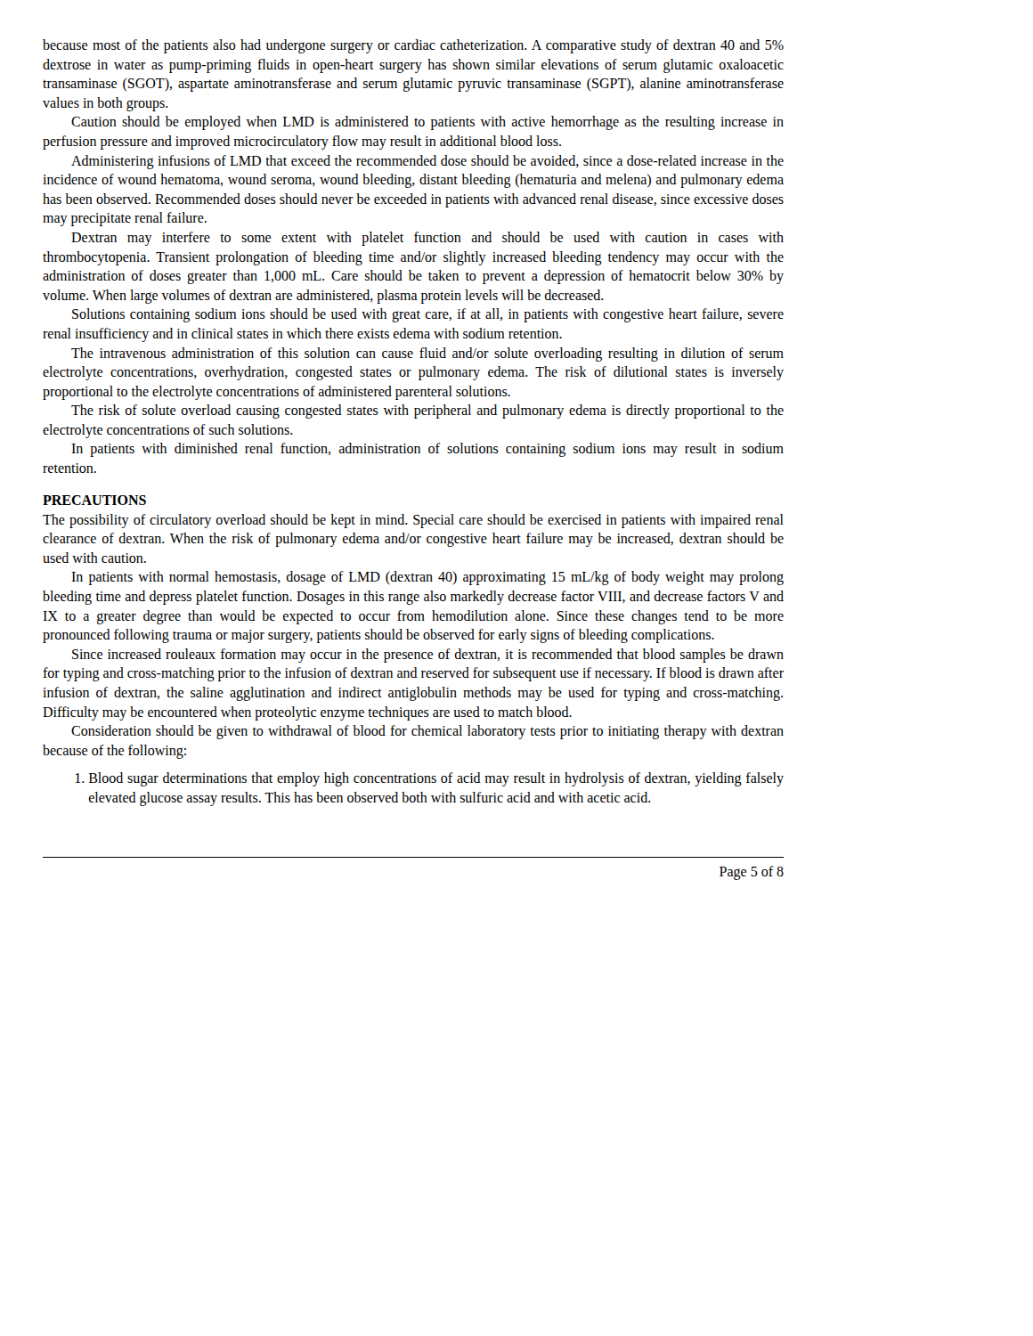because most of the patients also had undergone surgery or cardiac catheterization. A comparative study of dextran 40 and 5% dextrose in water as pump-priming fluids in open-heart surgery has shown similar elevations of serum glutamic oxaloacetic transaminase (SGOT), aspartate aminotransferase and serum glutamic pyruvic transaminase (SGPT), alanine aminotransferase values in both groups.
Caution should be employed when LMD is administered to patients with active hemorrhage as the resulting increase in perfusion pressure and improved microcirculatory flow may result in additional blood loss.
Administering infusions of LMD that exceed the recommended dose should be avoided, since a dose-related increase in the incidence of wound hematoma, wound seroma, wound bleeding, distant bleeding (hematuria and melena) and pulmonary edema has been observed. Recommended doses should never be exceeded in patients with advanced renal disease, since excessive doses may precipitate renal failure.
Dextran may interfere to some extent with platelet function and should be used with caution in cases with thrombocytopenia. Transient prolongation of bleeding time and/or slightly increased bleeding tendency may occur with the administration of doses greater than 1,000 mL. Care should be taken to prevent a depression of hematocrit below 30% by volume. When large volumes of dextran are administered, plasma protein levels will be decreased.
Solutions containing sodium ions should be used with great care, if at all, in patients with congestive heart failure, severe renal insufficiency and in clinical states in which there exists edema with sodium retention.
The intravenous administration of this solution can cause fluid and/or solute overloading resulting in dilution of serum electrolyte concentrations, overhydration, congested states or pulmonary edema. The risk of dilutional states is inversely proportional to the electrolyte concentrations of administered parenteral solutions.
The risk of solute overload causing congested states with peripheral and pulmonary edema is directly proportional to the electrolyte concentrations of such solutions.
In patients with diminished renal function, administration of solutions containing sodium ions may result in sodium retention.
Precautions
The possibility of circulatory overload should be kept in mind. Special care should be exercised in patients with impaired renal clearance of dextran. When the risk of pulmonary edema and/or congestive heart failure may be increased, dextran should be used with caution.
In patients with normal hemostasis, dosage of LMD (dextran 40) approximating 15 mL/kg of body weight may prolong bleeding time and depress platelet function. Dosages in this range also markedly decrease factor VIII, and decrease factors V and IX to a greater degree than would be expected to occur from hemodilution alone. Since these changes tend to be more pronounced following trauma or major surgery, patients should be observed for early signs of bleeding complications.
Since increased rouleaux formation may occur in the presence of dextran, it is recommended that blood samples be drawn for typing and cross-matching prior to the infusion of dextran and reserved for subsequent use if necessary. If blood is drawn after infusion of dextran, the saline agglutination and indirect antiglobulin methods may be used for typing and cross-matching. Difficulty may be encountered when proteolytic enzyme techniques are used to match blood.
Consideration should be given to withdrawal of blood for chemical laboratory tests prior to initiating therapy with dextran because of the following:
Blood sugar determinations that employ high concentrations of acid may result in hydrolysis of dextran, yielding falsely elevated glucose assay results. This has been observed both with sulfuric acid and with acetic acid.
Page 5 of 8